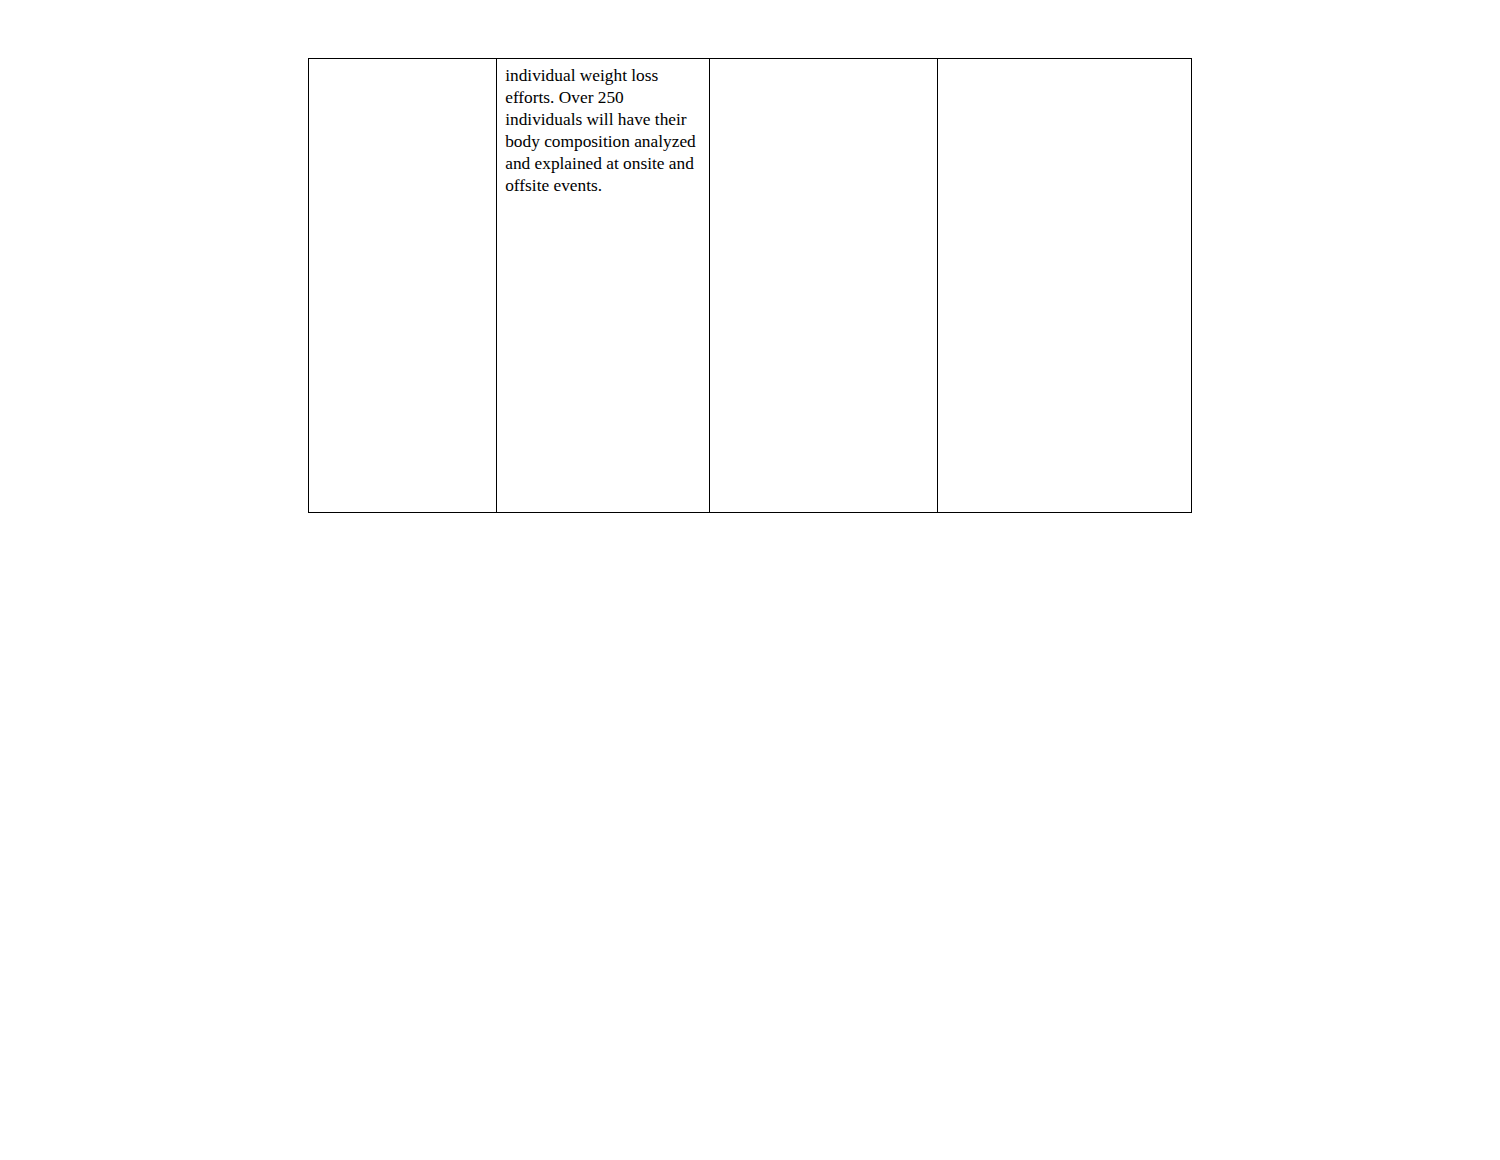| | individual weight loss efforts. Over 250 individuals will have their body composition analyzed and explained at onsite and offsite events. | | |